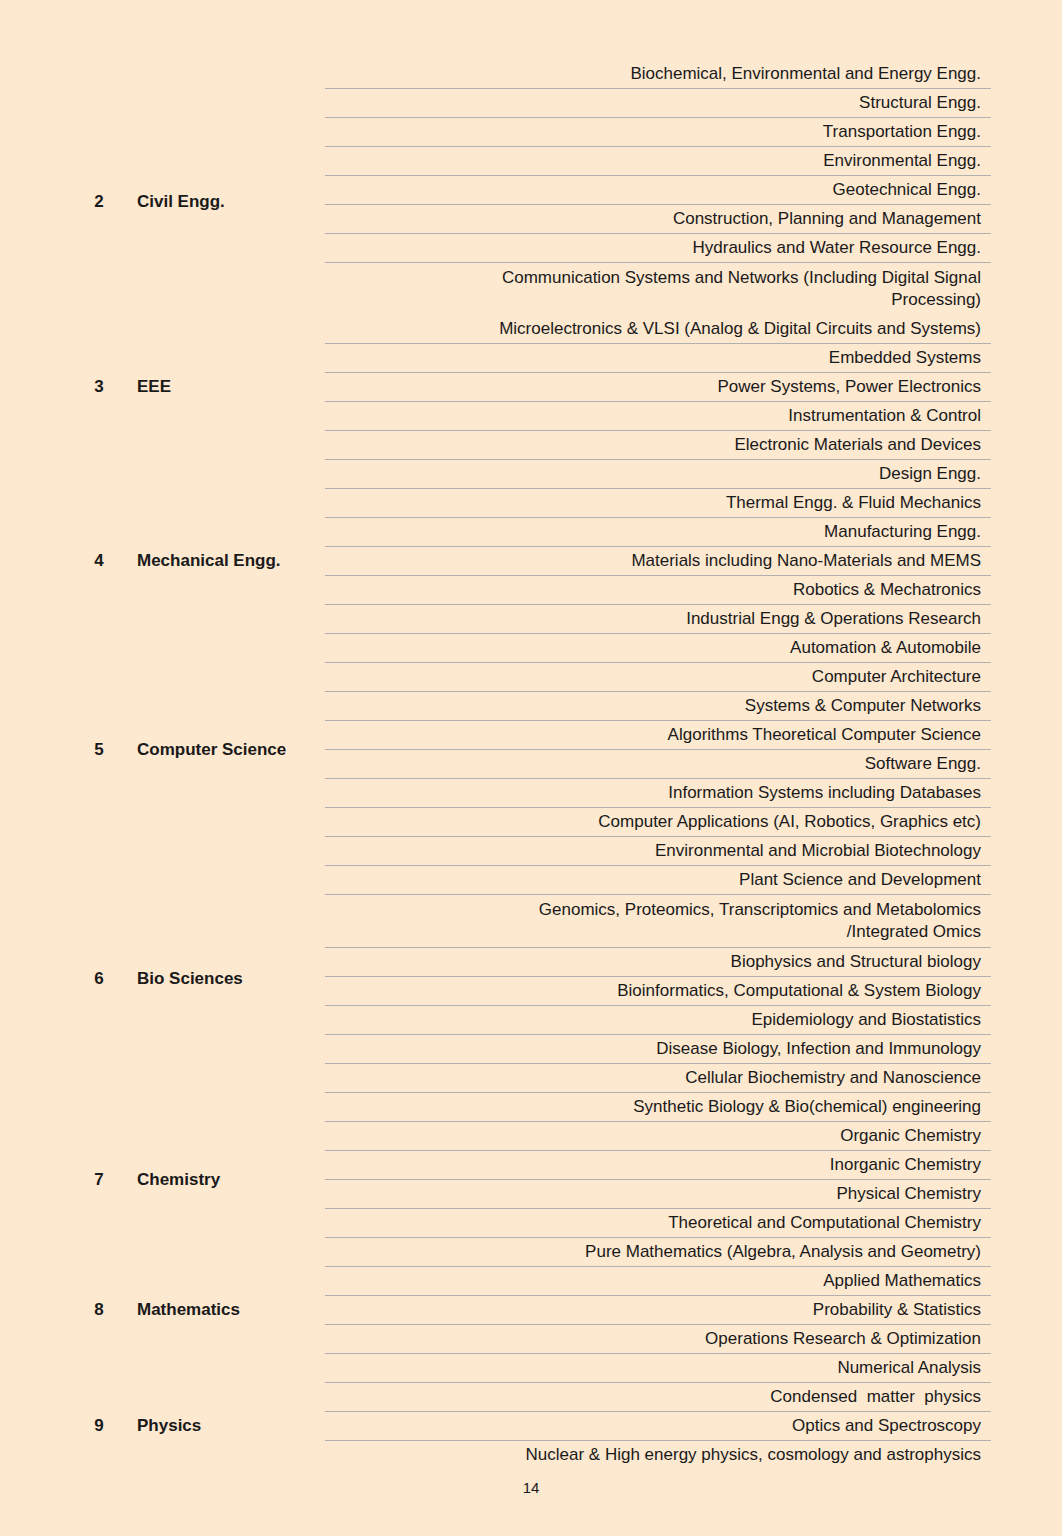| | | Biochemical, Environmental and Energy Engg. |
| 2 | Civil Engg. | Structural Engg. |
| Transportation Engg. |
| Environmental Engg. |
| Geotechnical Engg. |
| Construction, Planning and Management |
| Hydraulics and Water Resource Engg. |
| Communication Systems and Networks (Including Digital Signal Processing) |
| 3 | EEE | Microelectronics & VLSI (Analog & Digital Circuits and Systems) |
| Embedded Systems |
| Power Systems, Power Electronics |
| Instrumentation & Control |
| Electronic Materials and Devices |
| 4 | Mechanical Engg. | Design Engg. |
| Thermal Engg. & Fluid Mechanics |
| Manufacturing Engg. |
| Materials including Nano-Materials and MEMS |
| Robotics & Mechatronics |
| Industrial Engg & Operations Research |
| Automation & Automobile |
| 5 | Computer Science | Computer Architecture |
| Systems & Computer Networks |
| Algorithms Theoretical Computer Science |
| Software Engg. |
| Information Systems including Databases |
| Computer Applications (AI, Robotics, Graphics etc) |
| 6 | Bio Sciences | Environmental and Microbial Biotechnology |
| Plant Science and Development |
| Genomics, Proteomics, Transcriptomics and Metabolomics /Integrated Omics |
| Biophysics and Structural biology |
| Bioinformatics, Computational & System Biology |
| Epidemiology and Biostatistics |
| Disease Biology, Infection and Immunology |
| Cellular Biochemistry and Nanoscience |
| Synthetic Biology & Bio(chemical) engineering |
| 7 | Chemistry | Organic Chemistry |
| Inorganic Chemistry |
| Physical Chemistry |
| Theoretical and Computational Chemistry |
| 8 | Mathematics | Pure Mathematics (Algebra, Analysis and Geometry) |
| Applied Mathematics |
| Probability & Statistics |
| Operations Research & Optimization |
| Numerical Analysis |
| 9 | Physics | Condensed matter physics |
| Optics and Spectroscopy |
| Nuclear & High energy physics, cosmology and astrophysics |
14